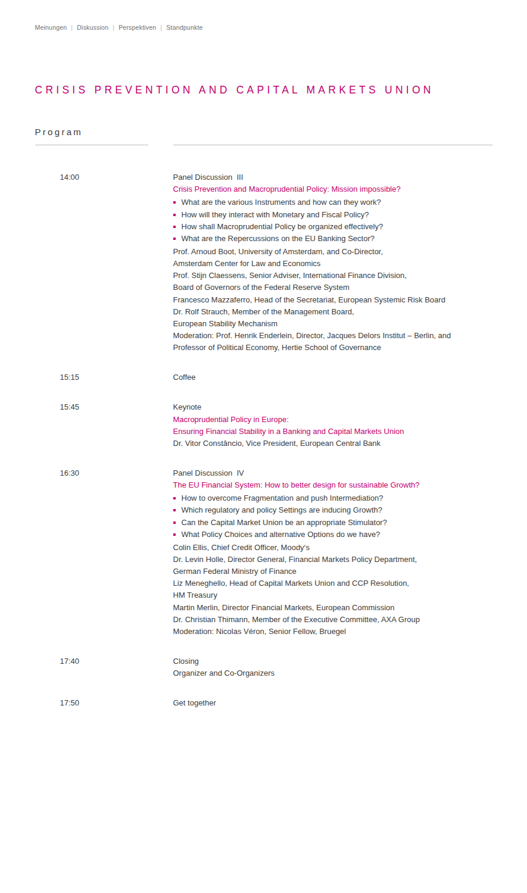Meinungen|Diskussion|Perspektiven|Standpunkte
Crisis Prevention and Capital Markets Union
Program
14:00
Panel Discussion III
Crisis Prevention and Macroprudential Policy: Mission impossible?
What are the various Instruments and how can they work?
How will they interact with Monetary and Fiscal Policy?
How shall Macroprudential Policy be organized effectively?
What are the Repercussions on the EU Banking Sector?
Prof. Arnoud Boot, University of Amsterdam, and Co-Director,
Amsterdam Center for Law and Economics
Prof. Stijn Claessens, Senior Adviser, International Finance Division,
Board of Governors of the Federal Reserve System
Francesco Mazzaferro, Head of the Secretariat, European Systemic Risk Board
Dr. Rolf Strauch, Member of the Management Board,
European Stability Mechanism
Moderation: Prof. Henrik Enderlein, Director, Jacques Delors Institut – Berlin, and
Professor of Political Economy, Hertie School of Governance
15:15
Coffee
15:45
Keynote
Macroprudential Policy in Europe:
Ensuring Financial Stability in a Banking and Capital Markets Union
Dr. Vitor Constâncio, Vice President, European Central Bank
16:30
Panel Discussion IV
The EU Financial System: How to better design for sustainable Growth?
How to overcome Fragmentation and push Intermediation?
Which regulatory and policy Settings are inducing Growth?
Can the Capital Market Union be an appropriate Stimulator?
What Policy Choices and alternative Options do we have?
Colin Ellis, Chief Credit Officer, Moody‘s
Dr. Levin Holle, Director General, Financial Markets Policy Department,
German Federal Ministry of Finance
Liz Meneghello, Head of Capital Markets Union and CCP Resolution,
HM Treasury
Martin Merlin, Director Financial Markets, European Commission
Dr. Christian Thimann, Member of the Executive Committee, AXA Group
Moderation: Nicolas Véron, Senior Fellow, Bruegel
17:40
Closing
Organizer and Co-Organizers
17:50
Get together